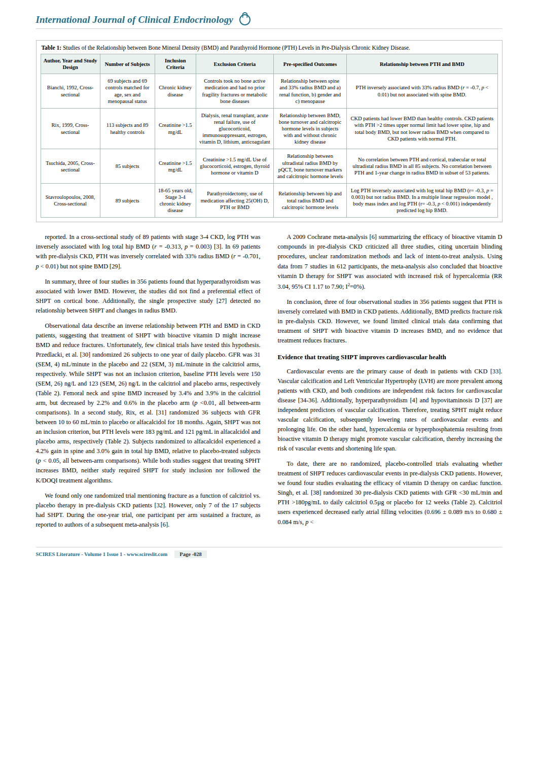International Journal of Clinical Endocrinology
Table 1: Studies of the Relationship between Bone Mineral Density (BMD) and Parathyroid Hormone (PTH) Levels in Pre-Dialysis Chronic Kidney Disease.
| Author, Year and Study Design | Number of Subjects | Inclusion Criteria | Exclusion Criteria | Pre-specified Outcomes | Relationship between PTH and BMD |
| --- | --- | --- | --- | --- | --- |
| Bianchi, 1992, Cross-sectional | 69 subjects and 69 controls matched for age, sex and menopausal status | Chronic kidney disease | Controls took no bone active medication and had no prior fragility fractures or metabolic bone diseases | Relationship between spine and 33% radius BMD and a) renal function, b) gender and c) menopause | PTH inversely associated with 33% radius BMD ( r = -0.7, p < 0.01) but not associated with spine BMD. |
| Rix, 1999, Cross-sectional | 113 subjects and 89 healthy controls | Creatinine >1.5 mg/dL | Dialysis, renal transplant, acute renal failure, use of glucocorticoid, immunosuppressant, estrogen, vitamin D, lithium, anticoagulant | Relationship between BMD, bone turnover and calcitropic hormone levels in subjects with and without chronic kidney disease | CKD patients had lower BMD than healthy controls. CKD patients with PTH >2 times upper normal limit had lower spine, hip and total body BMD, but not lower radius BMD when compared to CKD patients with normal PTH. |
| Tsuchida, 2005, Cross-sectional | 85 subjects | Creatinine >1.5 mg/dL | Creatinine >1.5 mg/dL Use of glucocorticoid, estrogen, thyroid hormone or vitamin D | Relationship between ultradistal radius BMD by pQCT, bone turnover markers and calcitropic hormone levels | No correlation between PTH and cortical, trabecular or total ultradistal radius BMD in all 85 subjects. No correlation between PTH and 1-year change in radius BMD in subset of 53 patients. |
| Stavroulopoulos, 2008, Cross-sectional | 89 subjects | 18-65 years old, Stage 3-4 chronic kidney disease | Parathyroidectomy, use of medication affecting 25(OH) D, PTH or BMD | Relationship between hip and total radius BMD and calcitropic hormone levels | Log PTH inversely associated with log total hip BMD (r= -0.3, p = 0.003) but not radius BMD. In a multiple linear regression model , body mass index and log PTH (r= -0.3, p < 0.001) independently predicted log hip BMD. |
reported. In a cross-sectional study of 89 patients with stage 3-4 CKD, log PTH was inversely associated with log total hip BMD (r = -0.313, p = 0.003) [3]. In 69 patients with pre-dialysis CKD, PTH was inversely correlated with 33% radius BMD (r = -0.701, p < 0.01) but not spine BMD [29].
In summary, three of four studies in 356 patients found that hyperparathyroidism was associated with lower BMD. However, the studies did not find a preferential effect of SHPT on cortical bone. Additionally, the single prospective study [27] detected no relationship between SHPT and changes in radius BMD.
Observational data describe an inverse relationship between PTH and BMD in CKD patients, suggesting that treatment of SHPT with bioactive vitamin D might increase BMD and reduce fractures. Unfortunately, few clinical trials have tested this hypothesis. Przedlacki, et al. [30] randomized 26 subjects to one year of daily placebo. GFR was 31 (SEM, 4) mL/minute in the placebo and 22 (SEM, 3) mL/minute in the calcitriol arms, respectively. While SHPT was not an inclusion criterion, baseline PTH levels were 150 (SEM, 26) ng/L and 123 (SEM, 26) ng/L in the calcitriol and placebo arms, respectively (Table 2). Femoral neck and spine BMD increased by 3.4% and 3.9% in the calcitriol arm, but decreased by 2.2% and 0.6% in the placebo arm (p <0.01, all between-arm comparisons). In a second study, Rix, et al. [31] randomized 36 subjects with GFR between 10 to 60 mL/min to placebo or alfacalcidol for 18 months. Again, SHPT was not an inclusion criterion, but PTH levels were 183 pg/mL and 121 pg/mL in alfacalcidol and placebo arms, respectively (Table 2). Subjects randomized to alfacalcidol experienced a 4.2% gain in spine and 3.0% gain in total hip BMD, relative to placebo-treated subjects (p < 0.05, all between-arm comparisons). While both studies suggest that treating SPHT increases BMD, neither study required SHPT for study inclusion nor followed the K/DOQI treatment algorithms.
We found only one randomized trial mentioning fracture as a function of calcitriol vs. placebo therapy in pre-dialysis CKD patients [32]. However, only 7 of the 17 subjects had SHPT. During the one-year trial, one participant per arm sustained a fracture, as reported to authors of a subsequent meta-analysis [6].
A 2009 Cochrane meta-analysis [6] summarizing the efficacy of bioactive vitamin D compounds in pre-dialysis CKD criticized all three studies, citing uncertain blinding procedures, unclear randomization methods and lack of intent-to-treat analysis. Using data from 7 studies in 612 participants, the meta-analysis also concluded that bioactive vitamin D therapy for SHPT was associated with increased risk of hypercalcemia (RR 3.04, 95% CI 1.17 to 7.90; I2=0%).
In conclusion, three of four observational studies in 356 patients suggest that PTH is inversely correlated with BMD in CKD patients. Additionally, BMD predicts fracture risk in pre-dialysis CKD. However, we found limited clinical trials data confirming that treatment of SHPT with bioactive vitamin D increases BMD, and no evidence that treatment reduces fractures.
Evidence that treating SHPT improves cardiovascular health
Cardiovascular events are the primary cause of death in patients with CKD [33]. Vascular calcification and Left Ventricular Hypertrophy (LVH) are more prevalent among patients with CKD, and both conditions are independent risk factors for cardiovascular disease [34-36]. Additionally, hyperparathyroidism [4] and hypovitaminosis D [37] are independent predictors of vascular calcification. Therefore, treating SPHT might reduce vascular calcification, subsequently lowering rates of cardiovascular events and prolonging life. On the other hand, hypercalcemia or hyperphosphatemia resulting from bioactive vitamin D therapy might promote vascular calcification, thereby increasing the risk of vascular events and shortening life span.
To date, there are no randomized, placebo-controlled trials evaluating whether treatment of SHPT reduces cardiovascular events in pre-dialysis CKD patients. However, we found four studies evaluating the efficacy of vitamin D therapy on cardiac function. Singh, et al. [38] randomized 30 pre-dialysis CKD patients with GFR <30 mL/min and PTH >180pg/mL to daily calcitriol 0.5µg or placebo for 12 weeks (Table 2). Calcitriol users experienced decreased early atrial filling velocities (0.696 ± 0.089 m/s to 0.680 ± 0.084 m/s, p <
SCIRES Literature - Volume 1 Issue 1 - www.scireslit.com Page -028